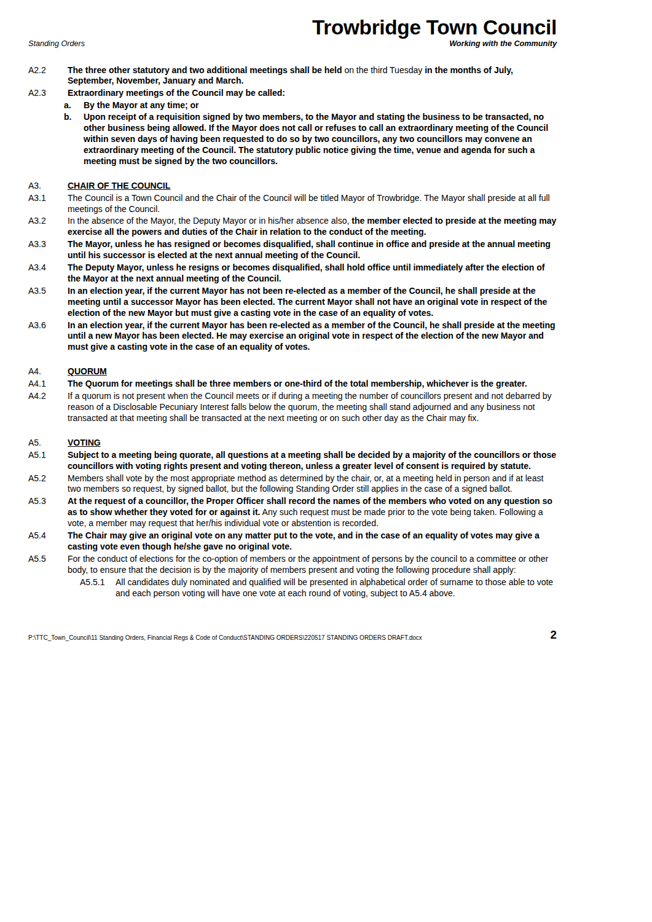Trowbridge Town Council
Standing Orders Working with the Community
A2.2
The three other statutory and two additional meetings shall be held on the third Tuesday in the months of July, September, November, January and March.
A2.3
Extraordinary meetings of the Council may be called:
a.
By the Mayor at any time; or
b.
Upon receipt of a requisition signed by two members, to the Mayor and stating the business to be transacted, no other business being allowed. If the Mayor does not call or refuses to call an extraordinary meeting of the Council within seven days of having been requested to do so by two councillors, any two councillors may convene an extraordinary meeting of the Council. The statutory public notice giving the time, venue and agenda for such a meeting must be signed by the two councillors.
A3.
CHAIR OF THE COUNCIL
A3.1
The Council is a Town Council and the Chair of the Council will be titled Mayor of Trowbridge. The Mayor shall preside at all full meetings of the Council.
A3.2
In the absence of the Mayor, the Deputy Mayor or in his/her absence also, the member elected to preside at the meeting may exercise all the powers and duties of the Chair in relation to the conduct of the meeting.
A3.3
The Mayor, unless he has resigned or becomes disqualified, shall continue in office and preside at the annual meeting until his successor is elected at the next annual meeting of the Council.
A3.4
The Deputy Mayor, unless he resigns or becomes disqualified, shall hold office until immediately after the election of the Mayor at the next annual meeting of the Council.
A3.5
In an election year, if the current Mayor has not been re-elected as a member of the Council, he shall preside at the meeting until a successor Mayor has been elected. The current Mayor shall not have an original vote in respect of the election of the new Mayor but must give a casting vote in the case of an equality of votes.
A3.6
In an election year, if the current Mayor has been re-elected as a member of the Council, he shall preside at the meeting until a new Mayor has been elected. He may exercise an original vote in respect of the election of the new Mayor and must give a casting vote in the case of an equality of votes.
A4.
QUORUM
A4.1
The Quorum for meetings shall be three members or one-third of the total membership, whichever is the greater.
A4.2
If a quorum is not present when the Council meets or if during a meeting the number of councillors present and not debarred by reason of a Disclosable Pecuniary Interest falls below the quorum, the meeting shall stand adjourned and any business not transacted at that meeting shall be transacted at the next meeting or on such other day as the Chair may fix.
A5.
VOTING
A5.1
Subject to a meeting being quorate, all questions at a meeting shall be decided by a majority of the councillors or those councillors with voting rights present and voting thereon, unless a greater level of consent is required by statute.
A5.2
Members shall vote by the most appropriate method as determined by the chair, or, at a meeting held in person and if at least two members so request, by signed ballot, but the following Standing Order still applies in the case of a signed ballot.
A5.3
At the request of a councillor, the Proper Officer shall record the names of the members who voted on any question so as to show whether they voted for or against it. Any such request must be made prior to the vote being taken. Following a vote, a member may request that her/his individual vote or abstention is recorded.
A5.4
The Chair may give an original vote on any matter put to the vote, and in the case of an equality of votes may give a casting vote even though he/she gave no original vote.
A5.5
For the conduct of elections for the co-option of members or the appointment of persons by the council to a committee or other body, to ensure that the decision is by the majority of members present and voting the following procedure shall apply:
A5.5.1
All candidates duly nominated and qualified will be presented in alphabetical order of surname to those able to vote and each person voting will have one vote at each round of voting, subject to A5.4 above.
P:\TTC_Town_Council\11 Standing Orders, Financial Regs & Code of Conduct\STANDING ORDERS\220517 STANDING ORDERS DRAFT.docx
2